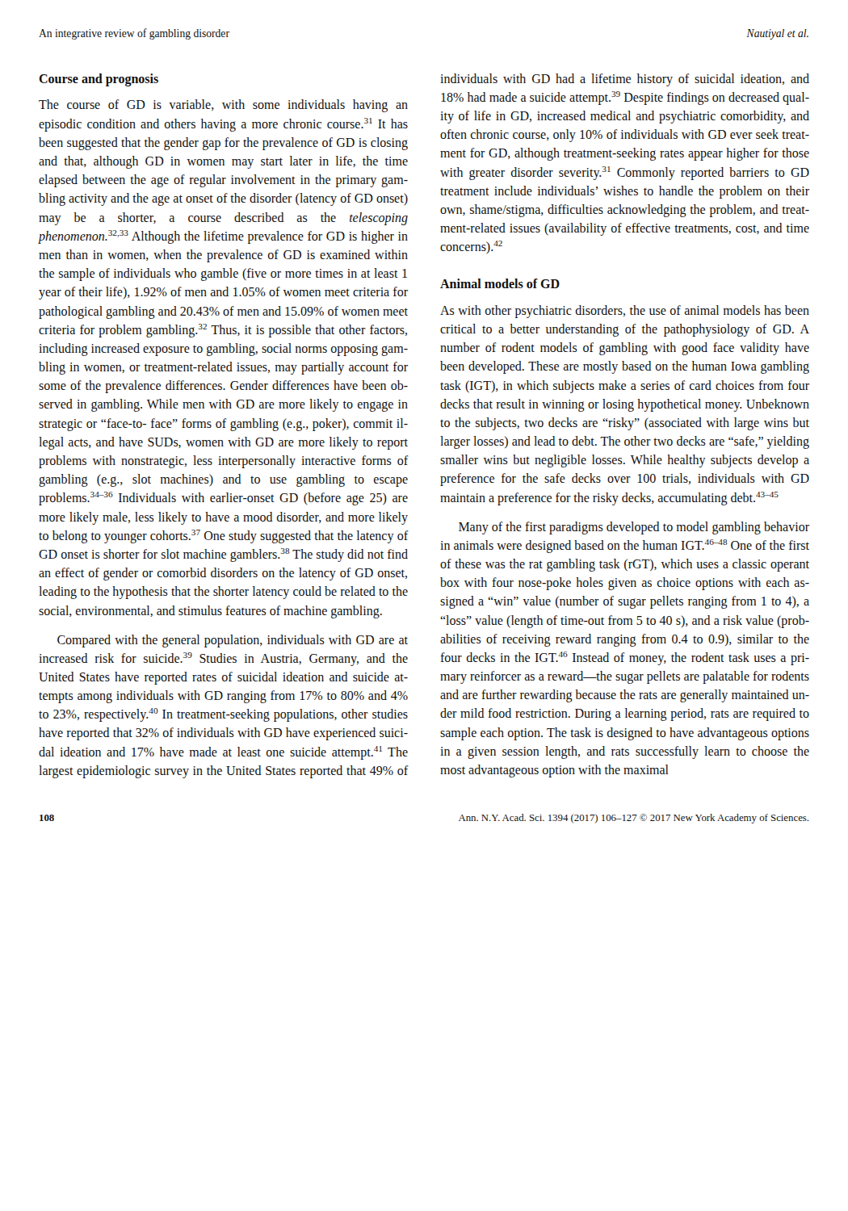An integrative review of gambling disorder Nautiyal et al.
Course and prognosis
The course of GD is variable, with some individuals having an episodic condition and others having a more chronic course.31 It has been suggested that the gender gap for the prevalence of GD is closing and that, although GD in women may start later in life, the time elapsed between the age of regular involvement in the primary gambling activity and the age at onset of the disorder (latency of GD onset) may be a shorter, a course described as the telescoping phenomenon.32,33 Although the lifetime prevalence for GD is higher in men than in women, when the prevalence of GD is examined within the sample of individuals who gamble (five or more times in at least 1 year of their life), 1.92% of men and 1.05% of women meet criteria for pathological gambling and 20.43% of men and 15.09% of women meet criteria for problem gambling.32 Thus, it is possible that other factors, including increased exposure to gambling, social norms opposing gambling in women, or treatment-related issues, may partially account for some of the prevalence differences. Gender differences have been observed in gambling. While men with GD are more likely to engage in strategic or “face-to- face” forms of gambling (e.g., poker), commit illegal acts, and have SUDs, women with GD are more likely to report problems with nonstrategic, less interpersonally interactive forms of gambling (e.g., slot machines) and to use gambling to escape problems.34–36 Individuals with earlier-onset GD (before age 25) are more likely male, less likely to have a mood disorder, and more likely to belong to younger cohorts.37 One study suggested that the latency of GD onset is shorter for slot machine gamblers.38 The study did not find an effect of gender or comorbid disorders on the latency of GD onset, leading to the hypothesis that the shorter latency could be related to the social, environmental, and stimulus features of machine gambling.
Compared with the general population, individuals with GD are at increased risk for suicide.39 Studies in Austria, Germany, and the United States have reported rates of suicidal ideation and suicide attempts among individuals with GD ranging from 17% to 80% and 4% to 23%, respectively.40 In treatment-seeking populations, other studies have reported that 32% of individuals with GD have experienced suicidal ideation and 17% have made at least one suicide attempt.41 The largest epidemiologic survey in the United States reported that 49% of individuals with GD had a lifetime history of suicidal ideation, and 18% had made a suicide attempt.39 Despite findings on decreased quality of life in GD, increased medical and psychiatric comorbidity, and often chronic course, only 10% of individuals with GD ever seek treatment for GD, although treatment-seeking rates appear higher for those with greater disorder severity.31 Commonly reported barriers to GD treatment include individuals’ wishes to handle the problem on their own, shame/stigma, difficulties acknowledging the problem, and treatment-related issues (availability of effective treatments, cost, and time concerns).42
Animal models of GD
As with other psychiatric disorders, the use of animal models has been critical to a better understanding of the pathophysiology of GD. A number of rodent models of gambling with good face validity have been developed. These are mostly based on the human Iowa gambling task (IGT), in which subjects make a series of card choices from four decks that result in winning or losing hypothetical money. Unbeknown to the subjects, two decks are “risky” (associated with large wins but larger losses) and lead to debt. The other two decks are “safe,” yielding smaller wins but negligible losses. While healthy subjects develop a preference for the safe decks over 100 trials, individuals with GD maintain a preference for the risky decks, accumulating debt.43–45
Many of the first paradigms developed to model gambling behavior in animals were designed based on the human IGT.46–48 One of the first of these was the rat gambling task (rGT), which uses a classic operant box with four nose-poke holes given as choice options with each assigned a “win” value (number of sugar pellets ranging from 1 to 4), a “loss” value (length of time-out from 5 to 40 s), and a risk value (probabilities of receiving reward ranging from 0.4 to 0.9), similar to the four decks in the IGT.46 Instead of money, the rodent task uses a primary reinforcer as a reward—the sugar pellets are palatable for rodents and are further rewarding because the rats are generally maintained under mild food restriction. During a learning period, rats are required to sample each option. The task is designed to have advantageous options in a given session length, and rats successfully learn to choose the most advantageous option with the maximal
108 Ann. N.Y. Acad. Sci. 1394 (2017) 106–127 © 2017 New York Academy of Sciences.